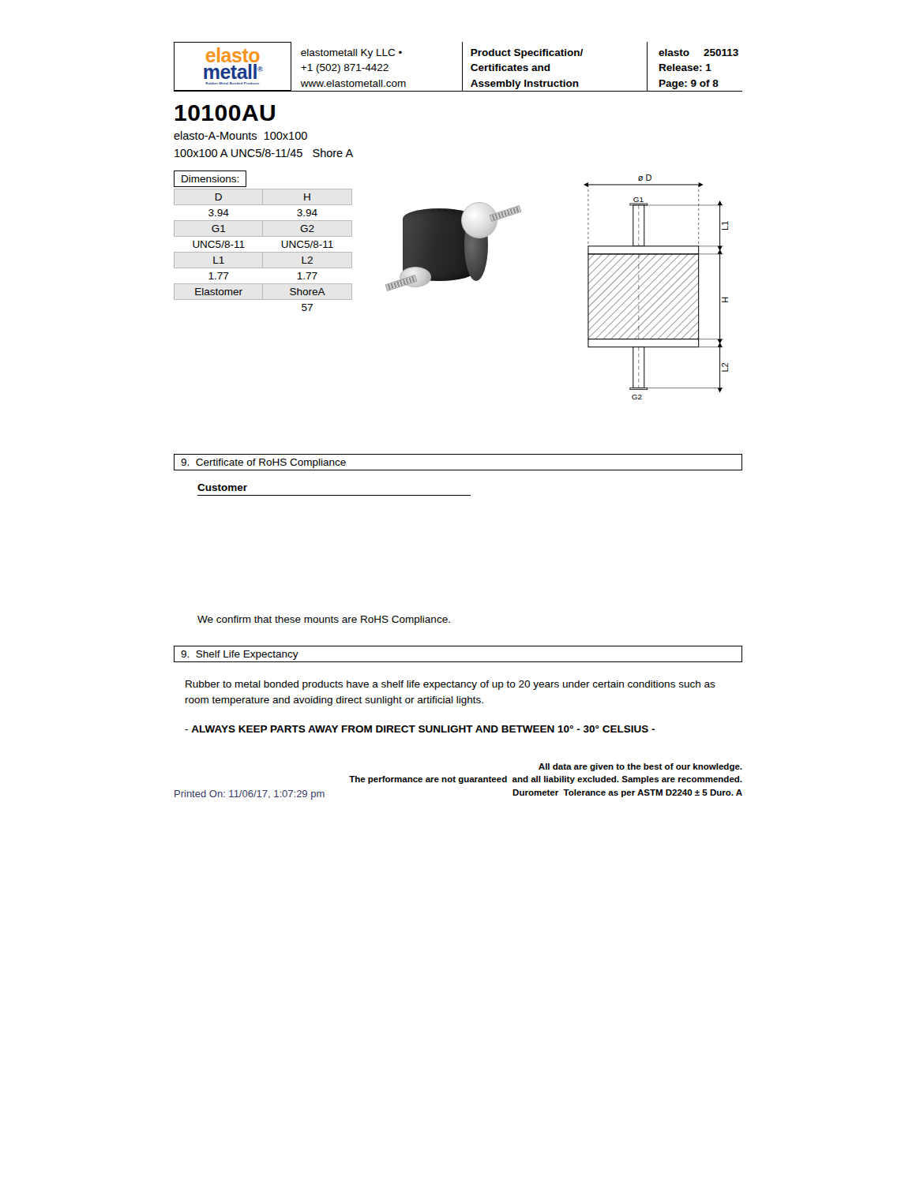elasto metall® Rubber-Metal Bonded Products
elastometall Ky LLC •
+1 (502) 871-4422
www.elastometall.com
Product Specification/
Certificates and
Assembly Instruction
elasto 250113
Release: 1
Page: 9 of 8
10100AU
elasto-A-Mounts 100x100
100x100 A UNC5/8-11/45 Shore A
Dimensions:
| D | H |
| 3.94 | 3.94 |
| G1 | G2 |
| UNC5/8-11 | UNC5/8-11 |
| L1 | L2 |
| 1.77 | 1.77 |
| Elastomer | ShoreA |
| | 57 |
ø D G1 G2 L1 H L2
9. Certificate of RoHS Compliance
Customer
We confirm that these mounts are RoHS Compliance.
9. Shelf Life Expectancy
Rubber to metal bonded products have a shelf life expectancy of up to 20 years under certain conditions such as room temperature and avoiding direct sunlight or artificial lights.
- ALWAYS KEEP PARTS AWAY FROM DIRECT SUNLIGHT AND BETWEEN 10° - 30° CELSIUS -
Printed On: 11/06/17, 1:07:29 pm
All data are given to the best of our knowledge.
The performance are not guaranteed and all liability excluded. Samples are recommended.
Durometer Tolerance as per ASTM D2240 ± 5 Duro. A